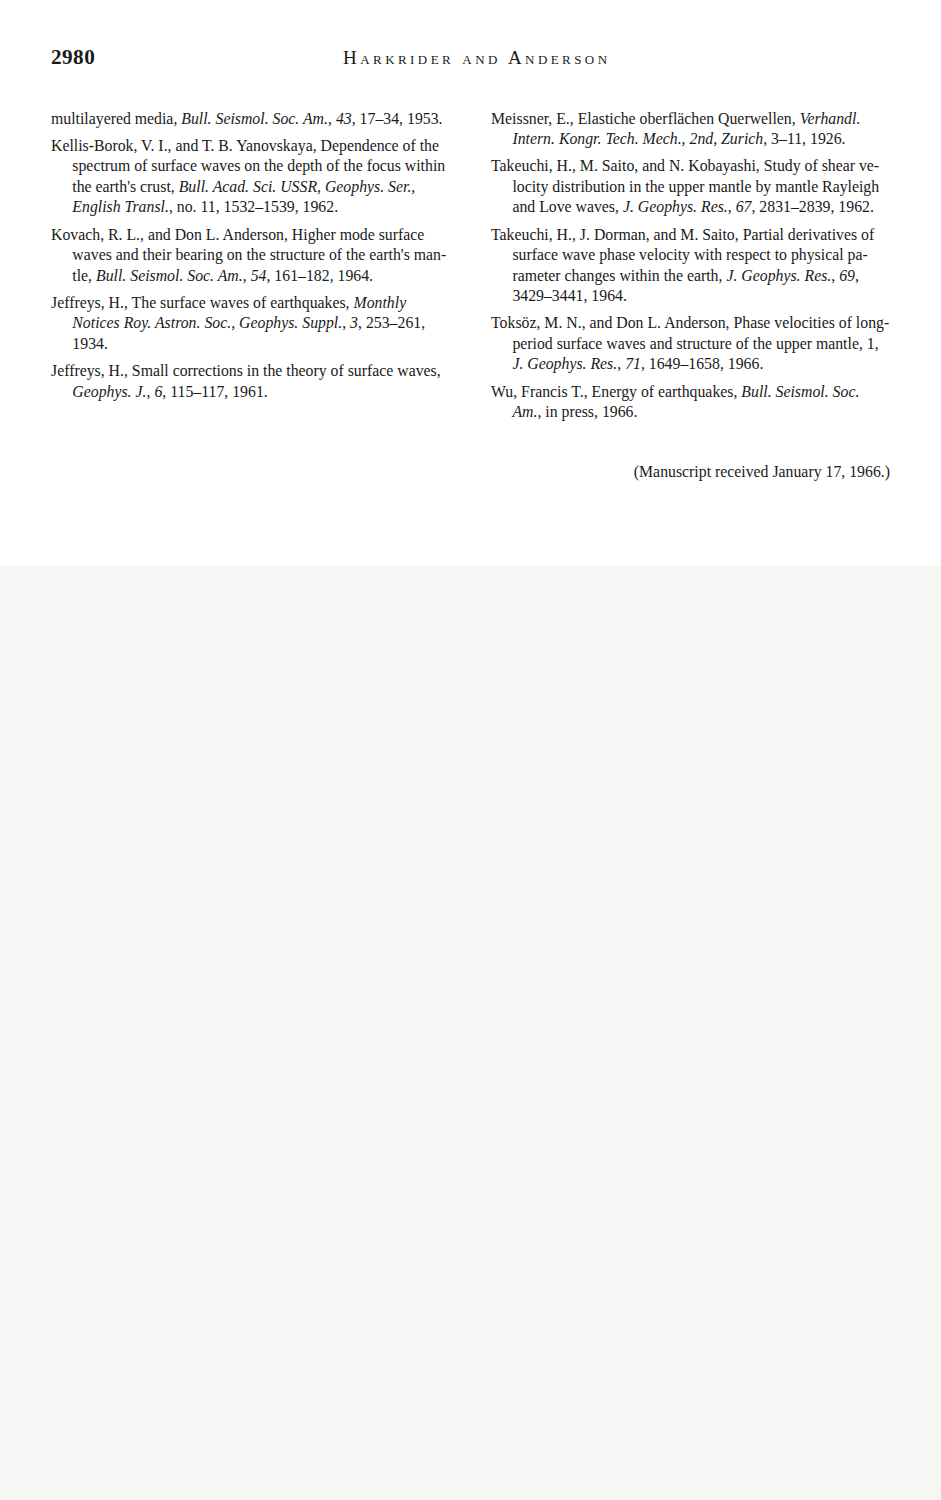2980 Harkrider and Anderson
multilayered media, Bull. Seismol. Soc. Am., 43, 17–34, 1953.
Kellis-Borok, V. I., and T. B. Yanovskaya, Dependence of the spectrum of surface waves on the depth of the focus within the earth's crust, Bull. Acad. Sci. USSR, Geophys. Ser., English Transl., no. 11, 1532–1539, 1962.
Kovach, R. L., and Don L. Anderson, Higher mode surface waves and their bearing on the structure of the earth's mantle, Bull. Seismol. Soc. Am., 54, 161–182, 1964.
Jeffreys, H., The surface waves of earthquakes, Monthly Notices Roy. Astron. Soc., Geophys. Suppl., 3, 253–261, 1934.
Jeffreys, H., Small corrections in the theory of surface waves, Geophys. J., 6, 115–117, 1961.
Meissner, E., Elastiche oberflächen Querwellen, Verhandl. Intern. Kongr. Tech. Mech., 2nd, Zurich, 3–11, 1926.
Takeuchi, H., M. Saito, and N. Kobayashi, Study of shear velocity distribution in the upper mantle by mantle Rayleigh and Love waves, J. Geophys. Res., 67, 2831–2839, 1962.
Takeuchi, H., J. Dorman, and M. Saito, Partial derivatives of surface wave phase velocity with respect to physical parameter changes within the earth, J. Geophys. Res., 69, 3429–3441, 1964.
Toksöz, M. N., and Don L. Anderson, Phase velocities of long-period surface waves and structure of the upper mantle, 1, J. Geophys. Res., 71, 1649–1658, 1966.
Wu, Francis T., Energy of earthquakes, Bull. Seismol. Soc. Am., in press, 1966.
(Manuscript received January 17, 1966.)